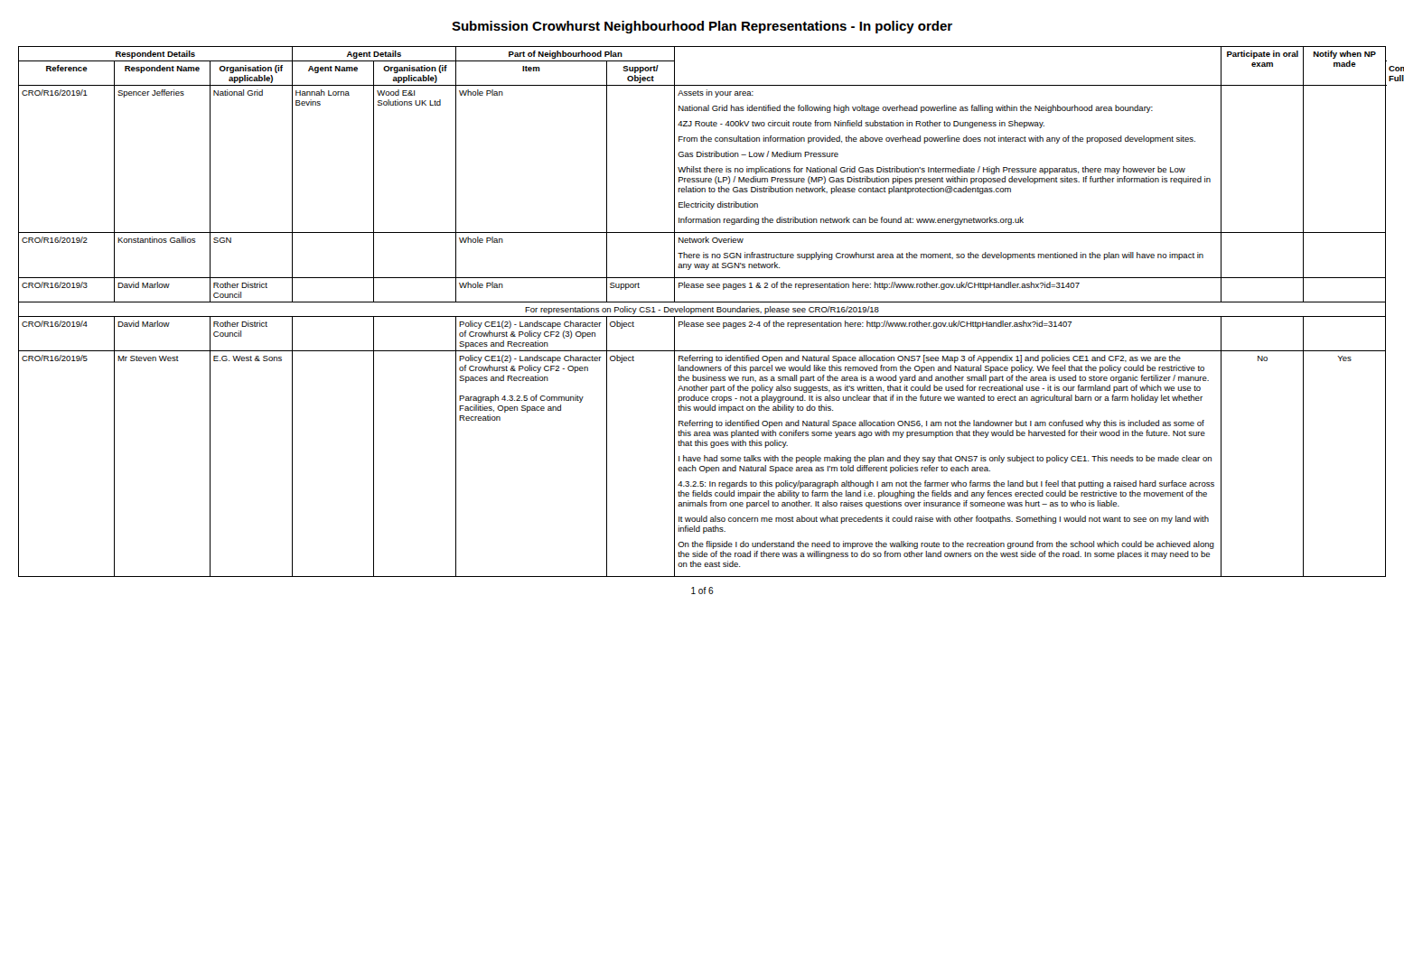Submission Crowhurst Neighbourhood Plan Representations - In policy order
| Respondent Details | Agent Details | Part of Neighbourhood Plan | | Participate in oral exam | Notify when NP made |
| --- | --- | --- | --- | --- | --- |
| Reference | Respondent Name | Organisation (if applicable) | Agent Name | Organisation (if applicable) | Item | Support/ Object | Comment Full |
| CRO/R16/2019/1 | Spencer Jefferies | National Grid | Hannah Lorna Bevins | Wood E&I Solutions UK Ltd | Whole Plan | | Assets in your area: National Grid has identified the following high voltage overhead powerline as falling within the Neighbourhood area boundary: 4ZJ Route - 400kV two circuit route from Ninfield substation in Rother to Dungeness in Shepway. From the consultation information provided, the above overhead powerline does not interact with any of the proposed development sites. Gas Distribution – Low / Medium Pressure Whilst there is no implications for National Grid Gas Distribution's Intermediate / High Pressure apparatus, there may however be Low Pressure (LP) / Medium Pressure (MP) Gas Distribution pipes present within proposed development sites. If further information is required in relation to the Gas Distribution network, please contact plantprotection@cadentgas.com Electricity distribution Information regarding the distribution network can be found at: www.energynetworks.org.uk | | |
| CRO/R16/2019/2 | Konstantinos Gallios | SGN | | | Whole Plan | | Network Overiew There is no SGN infrastructure supplying Crowhurst area at the moment, so the developments mentioned in the plan will have no impact in any way at SGN's network. | | |
| CRO/R16/2019/3 | David Marlow | Rother District Council | | | Whole Plan | Support | Please see pages 1 & 2 of the representation here: http://www.rother.gov.uk/CHttpHandler.ashx?id=31407 | | |
| For representations on Policy CS1 - Development Boundaries, please see CRO/R16/2019/18 |
| CRO/R16/2019/4 | David Marlow | Rother District Council | | | Policy CE1(2) - Landscape Character of Crowhurst & Policy CF2 (3) Open Spaces and Recreation | Object | Please see pages 2-4 of the representation here: http://www.rother.gov.uk/CHttpHandler.ashx?id=31407 | | |
| CRO/R16/2019/5 | Mr Steven West | E.G. West & Sons | | | Policy CE1(2) - Landscape Character of Crowhurst & Policy CF2 - Open Spaces and Recreation Paragraph 4.3.2.5 of Community Facilities, Open Space and Recreation | Object | Referring to identified Open and Natural Space allocation ONS7 [see Map 3 of Appendix 1] and policies CE1 and CF2, as we are the landowners of this parcel we would like this removed from the Open and Natural Space policy. We feel that the policy could be restrictive to the business we run, as a small part of the area is a wood yard and another small part of the area is used to store organic fertilizer / manure. Another part of the policy also suggests, as it's written, that it could be used for recreational use - it is our farmland part of which we use to produce crops - not a playground. It is also unclear that if in the future we wanted to erect an agricultural barn or a farm holiday let whether this would impact on the ability to do this. Referring to identified Open and Natural Space allocation ONS6, I am not the landowner but I am confused why this is included as some of this area was planted with conifers some years ago with my presumption that they would be harvested for their wood in the future. Not sure that this goes with this policy. I have had some talks with the people making the plan and they say that ONS7 is only subject to policy CE1. This needs to be made clear on each Open and Natural Space area as I'm told different policies refer to each area. 4.3.2.5: In regards to this policy/paragraph although I am not the farmer who farms the land but I feel that putting a raised hard surface across the fields could impair the ability to farm the land i.e. ploughing the fields and any fences erected could be restrictive to the movement of the animals from one parcel to another. It also raises questions over insurance if someone was hurt – as to who is liable. It would also concern me most about what precedents it could raise with other footpaths. Something I would not want to see on my land with infield paths. On the flipside I do understand the need to improve the walking route to the recreation ground from the school which could be achieved along the side of the road if there was a willingness to do so from other land owners on the west side of the road. In some places it may need to be on the east side. | No | Yes |
1 of 6